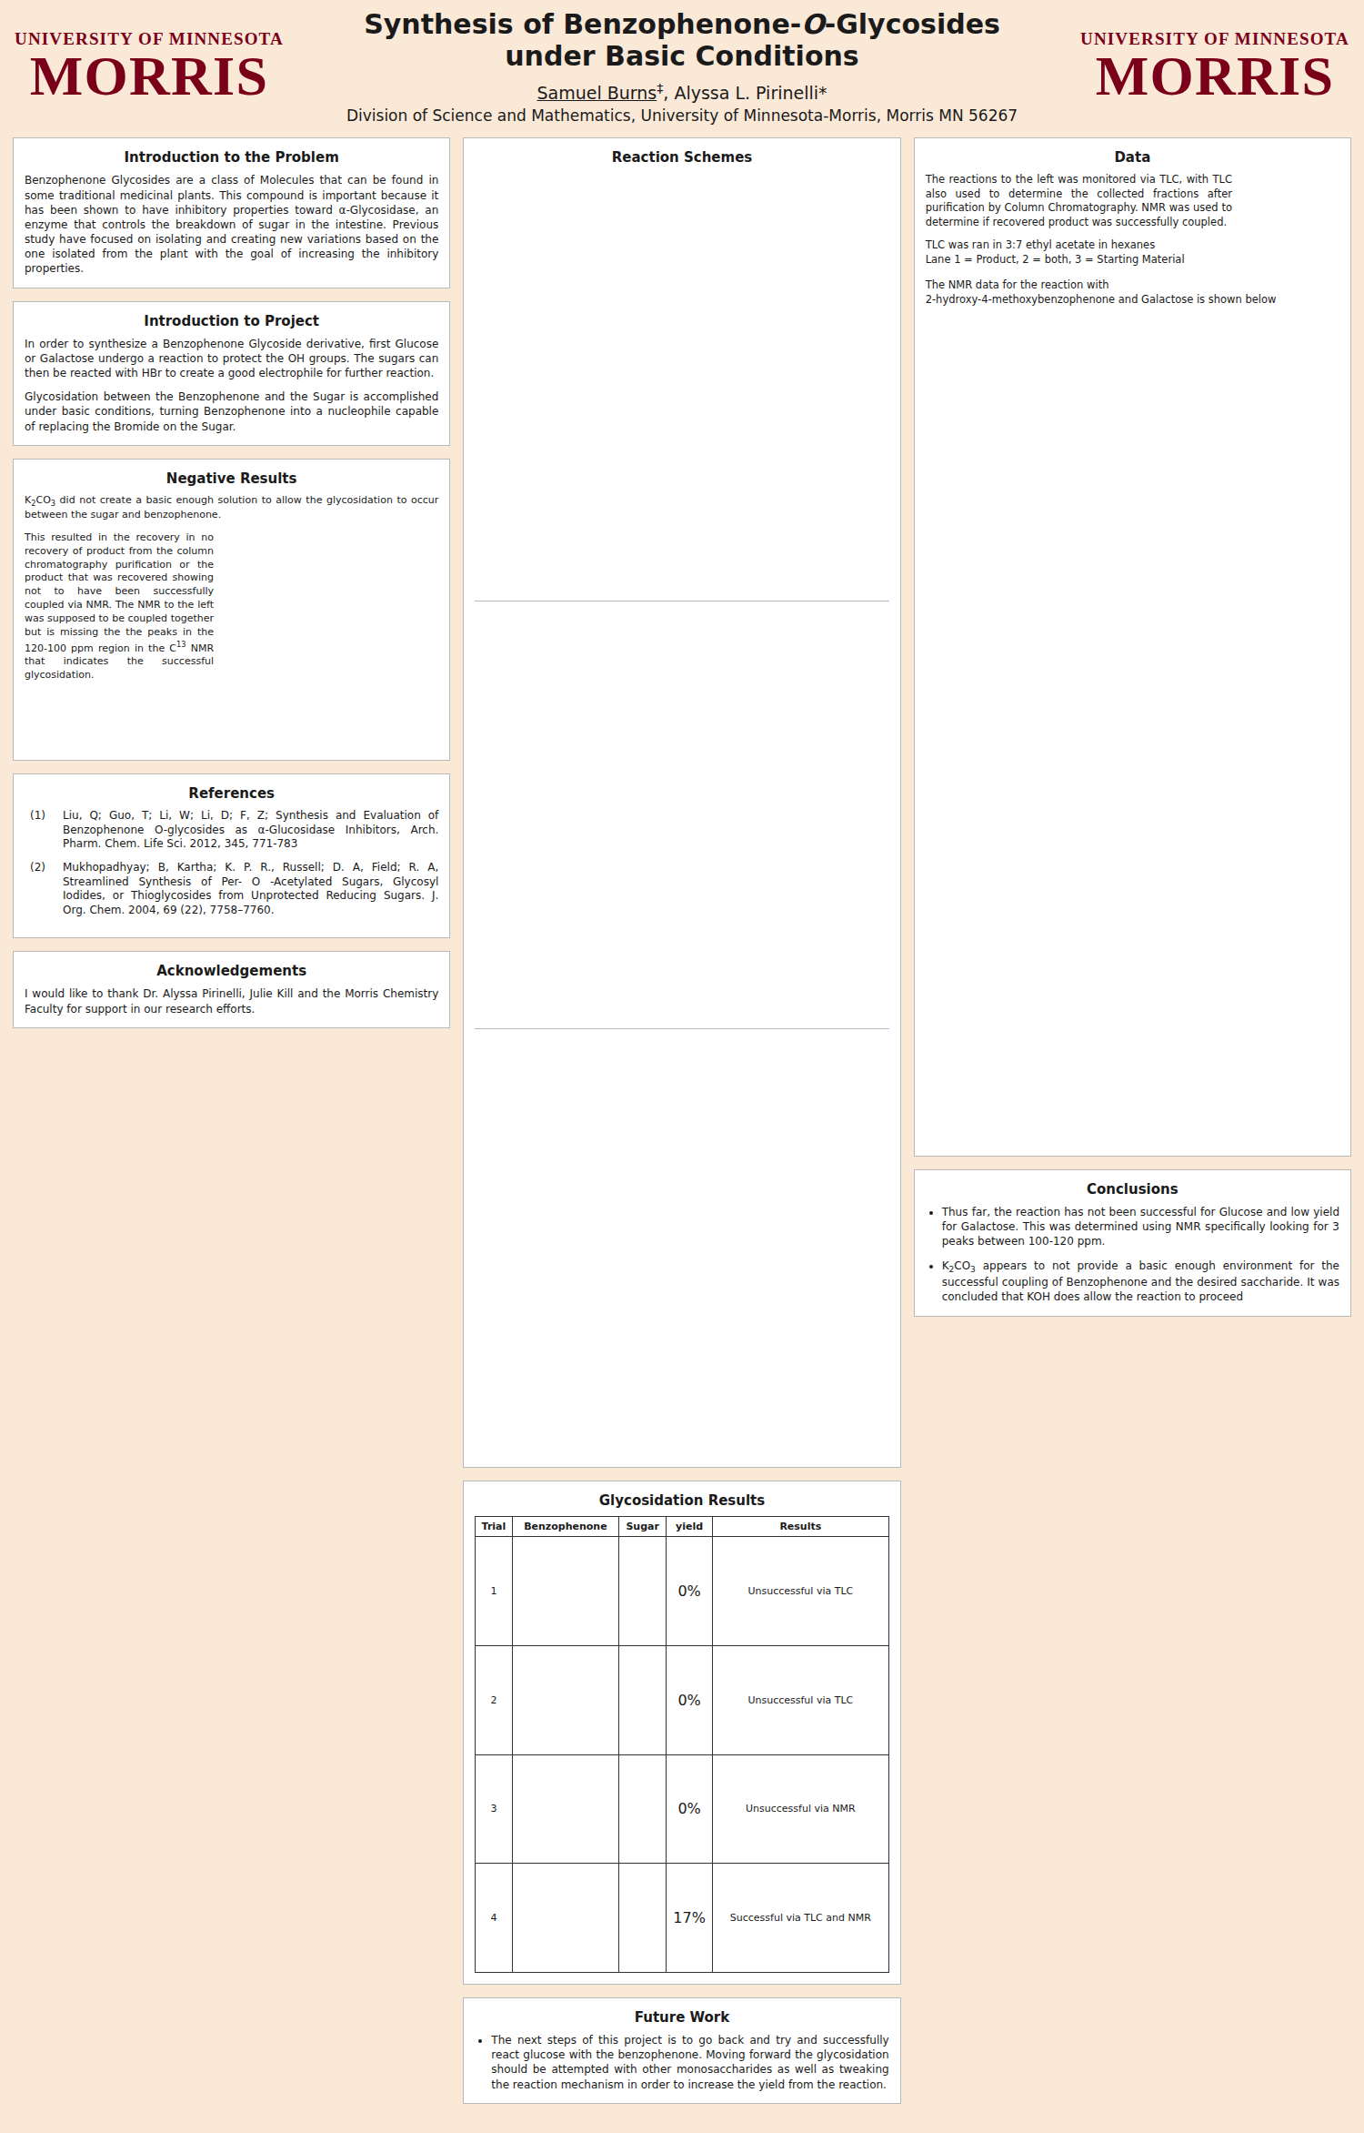UNIVERSITY OF MINNESOTA
MORRIS
Synthesis of Benzophenone-O-Glycosides
under Basic Conditions
Samuel Burns‡, Alyssa L. Pirinelli*
Division of Science and Mathematics, University of Minnesota-Morris, Morris MN 56267
UNIVERSITY OF MINNESOTA
MORRIS
Introduction to the Problem
Benzophenone Glycosides are a class of Molecules that can be found in some traditional medicinal plants. This compound is important because it has been shown to have inhibitory properties toward α-Glycosidase, an enzyme that controls the breakdown of sugar in the intestine. Previous study have focused on isolating and creating new variations based on the one isolated from the plant with the goal of increasing the inhibitory properties.
Introduction to Project
In order to synthesize a Benzophenone Glycoside derivative, first Glucose or Galactose undergo a reaction to protect the OH groups. The sugars can then be reacted with HBr to create a good electrophile for further reaction.
Glycosidation between the Benzophenone and the Sugar is accomplished under basic conditions, turning Benzophenone into a nucleophile capable of replacing the Bromide on the Sugar.
Negative Results
K2CO3 did not create a basic enough solution to allow the glycosidation to occur between the sugar and benzophenone.
This resulted in the recovery in no recovery of product from the column chromatography purification or the product that was recovered showing not to have been successfully coupled via NMR. The NMR to the left was supposed to be coupled together but is missing the the peaks in the 120-100 ppm region in the C13 NMR that indicates the successful glycosidation.
References
Liu, Q; Guo, T; Li, W; Li, D; F, Z; Synthesis and Evaluation of Benzophenone O-glycosides as α-Glucosidase Inhibitors, Arch. Pharm. Chem. Life Sci. 2012, 345, 771-783
Mukhopadhyay; B, Kartha; K. P. R., Russell; D. A, Field; R. A, Streamlined Synthesis of Per- O -Acetylated Sugars, Glycosyl Iodides, or Thioglycosides from Unprotected Reducing Sugars. J. Org. Chem. 2004, 69 (22), 7758–7760.
Acknowledgements
I would like to thank Dr. Alyssa Pirinelli, Julie Kill and the Morris Chemistry Faculty for support in our research efforts.
Reaction Schemes
Glycosidation Results
| Trial | Benzophenone | Sugar | yield | Results |
| --- | --- | --- | --- | --- |
| 1 | | | 0% | Unsuccessful via TLC |
| 2 | | | 0% | Unsuccessful via TLC |
| 3 | | | 0% | Unsuccessful via NMR |
| 4 | | | 17% | Successful via TLC and NMR |
Future Work
The next steps of this project is to go back and try and successfully react glucose with the benzophenone. Moving forward the glycosidation should be attempted with other monosaccharides as well as tweaking the reaction mechanism in order to increase the yield from the reaction.
Data
The reactions to the left was monitored via TLC, with TLC also used to determine the collected fractions after purification by Column Chromatography. NMR was used to determine if recovered product was successfully coupled.
TLC was ran in 3:7 ethyl acetate in hexanes
Lane 1 = Product, 2 = both, 3 = Starting Material
The NMR data for the reaction with
2-hydroxy-4-methoxybenzophenone and Galactose is shown below
Conclusions
Thus far, the reaction has not been successful for Glucose and low yield for Galactose. This was determined using NMR specifically looking for 3 peaks between 100-120 ppm.
K2CO3 appears to not provide a basic enough environment for the successful coupling of Benzophenone and the desired saccharide. It was concluded that KOH does allow the reaction to proceed